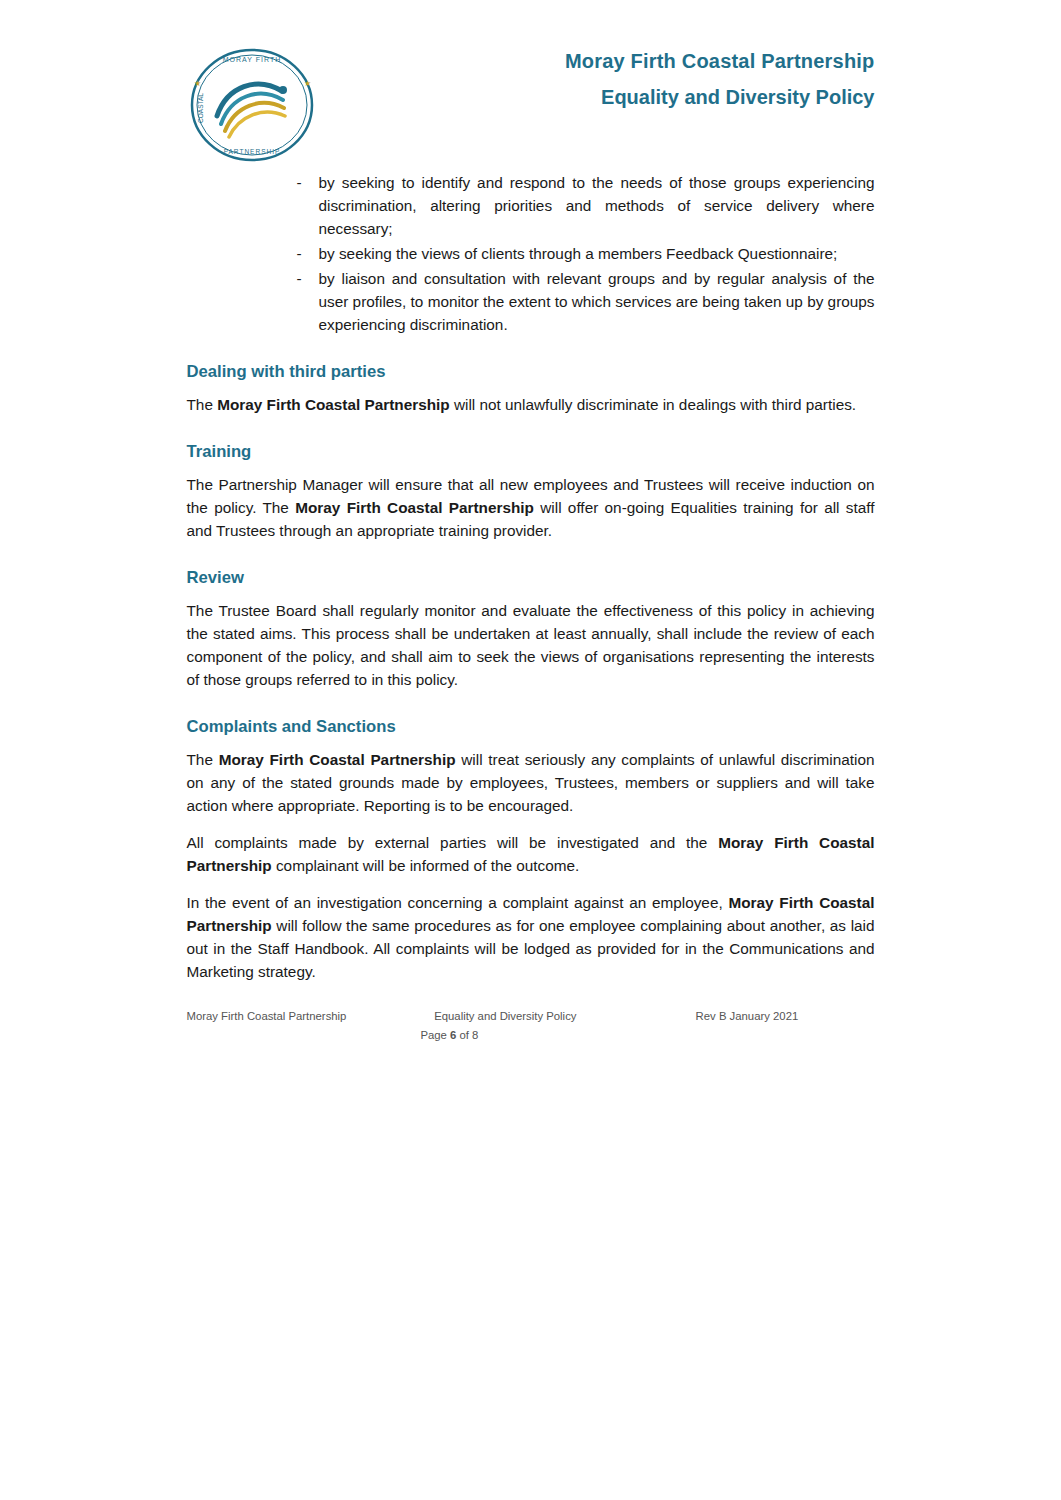MORAY FIRTH PARTNERSHIP COASTAL ★ ★
Moray Firth Coastal Partnership
Equality and Diversity Policy
by seeking to identify and respond to the needs of those groups experiencing discrimination, altering priorities and methods of service delivery where necessary;
by seeking the views of clients through a members Feedback Questionnaire;
by liaison and consultation with relevant groups and by regular analysis of the user profiles, to monitor the extent to which services are being taken up by groups experiencing discrimination.
Dealing with third parties
The Moray Firth Coastal Partnership will not unlawfully discriminate in dealings with third parties.
Training
The Partnership Manager will ensure that all new employees and Trustees will receive induction on the policy. The Moray Firth Coastal Partnership will offer on-going Equalities training for all staff and Trustees through an appropriate training provider.
Review
The Trustee Board shall regularly monitor and evaluate the effectiveness of this policy in achieving the stated aims. This process shall be undertaken at least annually, shall include the review of each component of the policy, and shall aim to seek the views of organisations representing the interests of those groups referred to in this policy.
Complaints and Sanctions
The Moray Firth Coastal Partnership will treat seriously any complaints of unlawful discrimination on any of the stated grounds made by employees, Trustees, members or suppliers and will take action where appropriate. Reporting is to be encouraged.
All complaints made by external parties will be investigated and the Moray Firth Coastal Partnership complainant will be informed of the outcome.
In the event of an investigation concerning a complaint against an employee, Moray Firth Coastal Partnership will follow the same procedures as for one employee complaining about another, as laid out in the Staff Handbook. All complaints will be lodged as provided for in the Communications and Marketing strategy.
Moray Firth Coastal Partnership
Equality and Diversity Policy
Rev B January 2021
Page 6 of 8